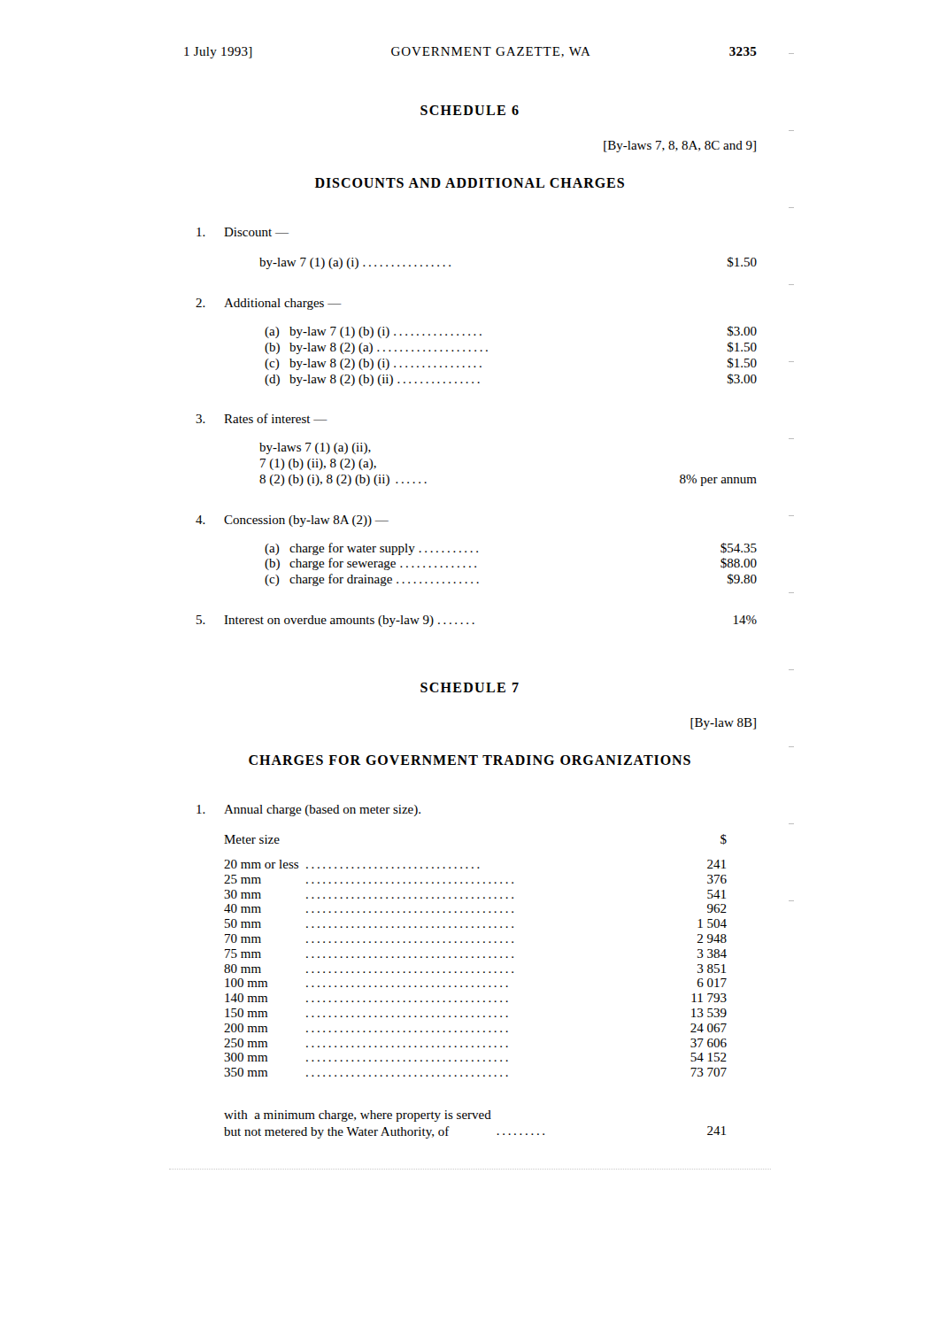1 July 1993]
GOVERNMENT GAZETTE, WA
3235
SCHEDULE 6
[By-laws 7, 8, 8A, 8C and 9]
DISCOUNTS AND ADDITIONAL CHARGES
1.
Discount —
by-law 7 (1) (a) (i) ................ $1.50
2.
Additional charges —
(a) by-law 7 (1) (b) (i) ................ $3.00
(b) by-law 8 (2) (a) .................... $1.50
(c) by-law 8 (2) (b) (i) ................ $1.50
(d) by-law 8 (2) (b) (ii) ............... $3.00
3.
Rates of interest —
by-laws 7 (1) (a) (ii),
7 (1) (b) (ii), 8 (2) (a),
8 (2) (b) (i), 8 (2) (b) (ii) ...... 8% per annum
4.
Concession (by-law 8A (2)) —
(a) charge for water supply ........... $54.35
(b) charge for sewerage .............. $88.00
(c) charge for drainage ............... $9.80
5.
Interest on overdue amounts (by-law 9) ....... 14%
SCHEDULE 7
[By-law 8B]
CHARGES FOR GOVERNMENT TRADING ORGANIZATIONS
1.
Annual charge (based on meter size).
Meter size
$
| 20 mm or less | ............................... | 241 |
| 25 mm | ..................................... | 376 |
| 30 mm | ..................................... | 541 |
| 40 mm | ..................................... | 962 |
| 50 mm | ..................................... | 1 504 |
| 70 mm | ..................................... | 2 948 |
| 75 mm | ..................................... | 3 384 |
| 80 mm | ..................................... | 3 851 |
| 100 mm | .................................... | 6 017 |
| 140 mm | .................................... | 11 793 |
| 150 mm | .................................... | 13 539 |
| 200 mm | .................................... | 24 067 |
| 250 mm | .................................... | 37 606 |
| 300 mm | .................................... | 54 152 |
| 350 mm | .................................... | 73 707 |
with a minimum charge, where property is served
but not metered by the Water Authority, of
.........
241